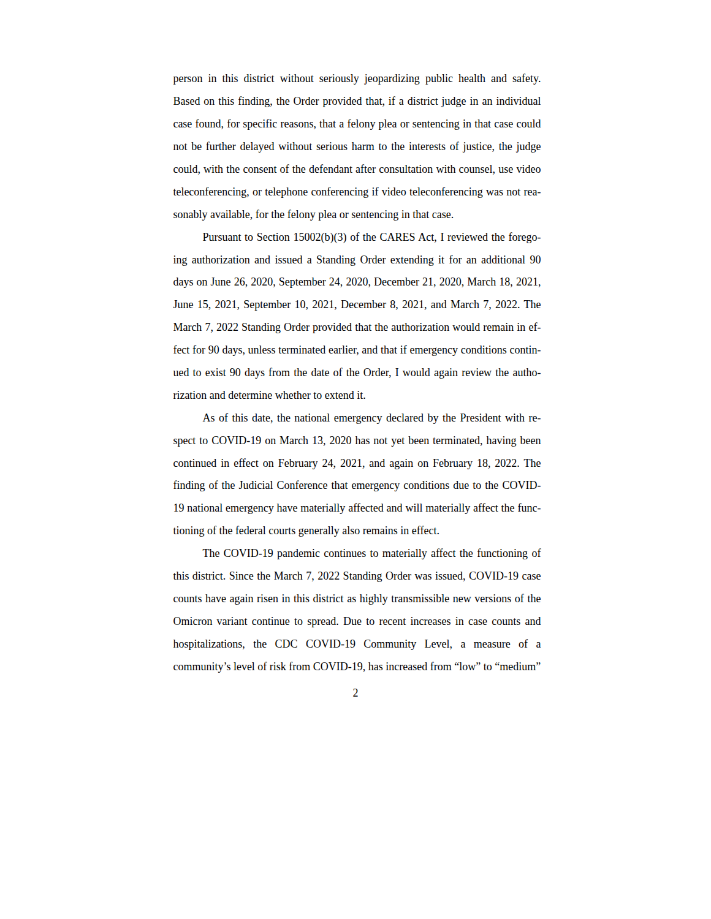person in this district without seriously jeopardizing public health and safety. Based on this finding, the Order provided that, if a district judge in an individual case found, for specific reasons, that a felony plea or sentencing in that case could not be further delayed without serious harm to the interests of justice, the judge could, with the consent of the defendant after consultation with counsel, use video teleconferencing, or telephone conferencing if video teleconferencing was not reasonably available, for the felony plea or sentencing in that case.
Pursuant to Section 15002(b)(3) of the CARES Act, I reviewed the foregoing authorization and issued a Standing Order extending it for an additional 90 days on June 26, 2020, September 24, 2020, December 21, 2020, March 18, 2021, June 15, 2021, September 10, 2021, December 8, 2021, and March 7, 2022. The March 7, 2022 Standing Order provided that the authorization would remain in effect for 90 days, unless terminated earlier, and that if emergency conditions continued to exist 90 days from the date of the Order, I would again review the authorization and determine whether to extend it.
As of this date, the national emergency declared by the President with respect to COVID-19 on March 13, 2020 has not yet been terminated, having been continued in effect on February 24, 2021, and again on February 18, 2022. The finding of the Judicial Conference that emergency conditions due to the COVID-19 national emergency have materially affected and will materially affect the functioning of the federal courts generally also remains in effect.
The COVID-19 pandemic continues to materially affect the functioning of this district. Since the March 7, 2022 Standing Order was issued, COVID-19 case counts have again risen in this district as highly transmissible new versions of the Omicron variant continue to spread. Due to recent increases in case counts and hospitalizations, the CDC COVID-19 Community Level, a measure of a community’s level of risk from COVID-19, has increased from “low” to “medium”
2